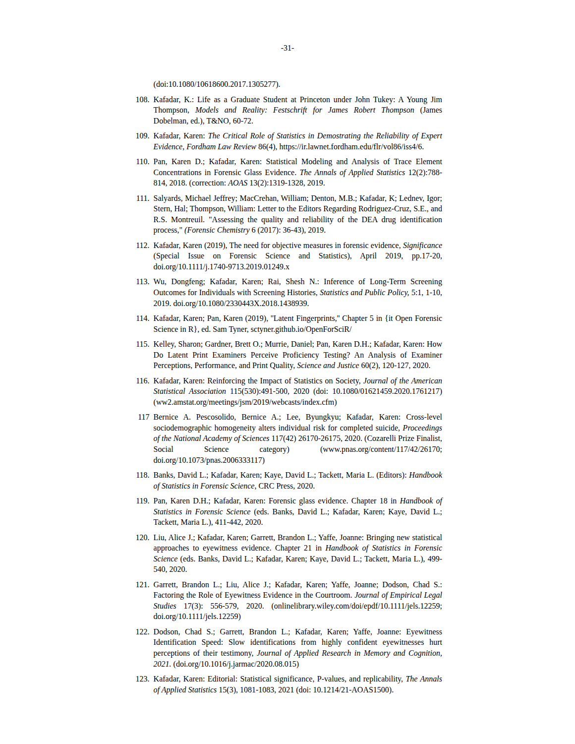-31-
(doi:10.1080/10618600.2017.1305277).
108. Kafadar, K.: Life as a Graduate Student at Princeton under John Tukey: A Young Jim Thompson, Models and Reality: Festschrift for James Robert Thompson (James Dobelman, ed.), T&NO, 60-72.
109. Kafadar, Karen: The Critical Role of Statistics in Demostrating the Reliability of Expert Evidence, Fordham Law Review 86(4), https://ir.lawnet.fordham.edu/flr/vol86/iss4/6.
110. Pan, Karen D.; Kafadar, Karen: Statistical Modeling and Analysis of Trace Element Concentrations in Forensic Glass Evidence. The Annals of Applied Statistics 12(2):788-814, 2018. (correction: AOAS 13(2):1319-1328, 2019.
111. Salyards, Michael Jeffrey; MacCrehan, William; Denton, M.B.; Kafadar, K; Lednev, Igor; Stern, Hal; Thompson, William: Letter to the Editors Regarding Rodriguez-Cruz, S.E., and R.S. Montreuil. "Assessing the quality and reliability of the DEA drug identification process," (Forensic Chemistry 6 (2017): 36-43), 2019.
112. Kafadar, Karen (2019), The need for objective measures in forensic evidence, Significance (Special Issue on Forensic Science and Statistics), April 2019, pp.17-20, doi.org/10.1111/j.1740-9713.2019.01249.x
113. Wu, Dongfeng; Kafadar, Karen; Rai, Shesh N.: Inference of Long-Term Screening Outcomes for Individuals with Screening Histories, Statistics and Public Policy, 5:1, 1-10, 2019. doi.org/10.1080/2330443X.2018.1438939.
114. Kafadar, Karen; Pan, Karen (2019), ''Latent Fingerprints,'' Chapter 5 in {it Open Forensic Science in R}, ed. Sam Tyner, sctyner.github.io/OpenForSciR/
115. Kelley, Sharon; Gardner, Brett O.; Murrie, Daniel; Pan, Karen D.H.; Kafadar, Karen: How Do Latent Print Examiners Perceive Proficiency Testing? An Analysis of Examiner Perceptions, Performance, and Print Quality, Science and Justice 60(2), 120-127, 2020.
116. Kafadar, Karen: Reinforcing the Impact of Statistics on Society, Journal of the American Statistical Association 115(530):491-500, 2020 (doi: 10.1080/01621459.2020.1761217) (ww2.amstat.org/meetings/jsm/2019/webcasts/index.cfm)
117 Bernice A. Pescosolido, Bernice A.; Lee, Byungkyu; Kafadar, Karen: Cross-level sociodemographic homogeneity alters individual risk for completed suicide, Proceedings of the National Academy of Sciences 117(42) 26170-26175, 2020. (Cozarelli Prize Finalist, Social Science category) (www.pnas.org/content/117/42/26170; doi.org/10.1073/pnas.2006333117)
118. Banks, David L.; Kafadar, Karen; Kaye, David L.; Tackett, Maria L. (Editors): Handbook of Statistics in Forensic Science, CRC Press, 2020.
119. Pan, Karen D.H.; Kafadar, Karen: Forensic glass evidence. Chapter 18 in Handbook of Statistics in Forensic Science (eds. Banks, David L.; Kafadar, Karen; Kaye, David L.; Tackett, Maria L.), 411-442, 2020.
120. Liu, Alice J.; Kafadar, Karen; Garrett, Brandon L.; Yaffe, Joanne: Bringing new statistical approaches to eyewitness evidence. Chapter 21 in Handbook of Statistics in Forensic Science (eds. Banks, David L.; Kafadar, Karen; Kaye, David L.; Tackett, Maria L.), 499-540, 2020.
121. Garrett, Brandon L.; Liu, Alice J.; Kafadar, Karen; Yaffe, Joanne; Dodson, Chad S.: Factoring the Role of Eyewitness Evidence in the Courtroom. Journal of Empirical Legal Studies 17(3): 556-579, 2020. (onlinelibrary.wiley.com/doi/epdf/10.1111/jels.12259; doi.org/10.1111/jels.12259)
122. Dodson, Chad S.; Garrett, Brandon L.; Kafadar, Karen; Yaffe, Joanne: Eyewitness Identification Speed: Slow identifications from highly confident eyewitnesses hurt perceptions of their testimony, Journal of Applied Research in Memory and Cognition, 2021. (doi.org/10.1016/j.jarmac/2020.08.015)
123. Kafadar, Karen: Editorial: Statistical significance, P-values, and replicability, The Annals of Applied Statistics 15(3), 1081-1083, 2021 (doi: 10.1214/21-AOAS1500).